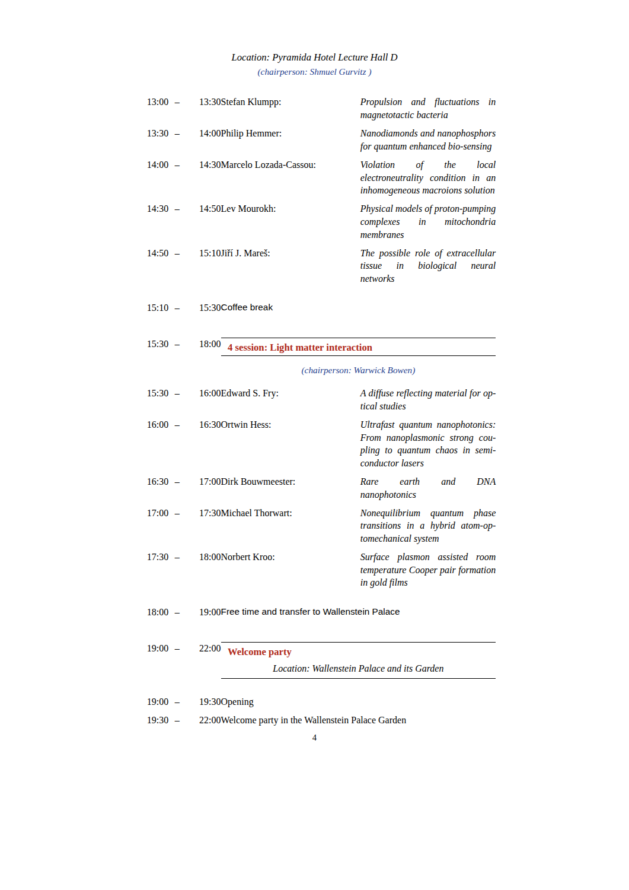Location: Pyramida Hotel Lecture Hall D
(chairperson: Shmuel Gurvitz )
| 13:00 | – | 13:30 | Stefan Klumpp: | Propulsion and fluctuations in magneto­tactic bacteria |
| 13:30 | – | 14:00 | Philip Hemmer: | Nanodiamonds and nanophosphors for quantum enhanced bio-sensing |
| 14:00 | – | 14:30 | Marcelo Lozada-Cassou: | Violation of the local electroneutral­ity condition in an inhomogeneous macroions solution |
| 14:30 | – | 14:50 | Lev Mourokh: | Physical models of proton-pumping com­plexes in mitochondria membranes |
| 14:50 | – | 15:10 | Jiří J. Mareš: | The possible role of extracellular tissue in biological neural networks |
| 15:10 | – | 15:30 | Coffee break |
| 15:30 | – | 18:00 | 4 session: Light matter interaction |
| | (chairperson: Warwick Bowen) |
| 15:30 | – | 16:00 | Edward S. Fry: | A diffuse reflecting material for optical studies |
| 16:00 | – | 16:30 | Ortwin Hess: | Ultrafast quantum nanophotonics: From nanoplasmonic strong coupling to quan­tum chaos in semiconductor lasers |
| 16:30 | – | 17:00 | Dirk Bouwmeester: | Rare earth and DNA nanophotonics |
| 17:00 | – | 17:30 | Michael Thorwart: | Nonequilibrium quantum phase transi­tions in a hybrid atom-optomechanical system |
| 17:30 | – | 18:00 | Norbert Kroo: | Surface plasmon assisted room tempera­ture Cooper pair formation in gold films |
| 18:00 | – | 19:00 | Free time and transfer to Wallenstein Palace |
| 19:00 | – | 22:00 | Welcome party Location: Wallenstein Palace and its Garden |
| 19:00 | – | 19:30 | Opening |
| 19:30 | – | 22:00 | Welcome party in the Wallenstein Palace Garden |
4